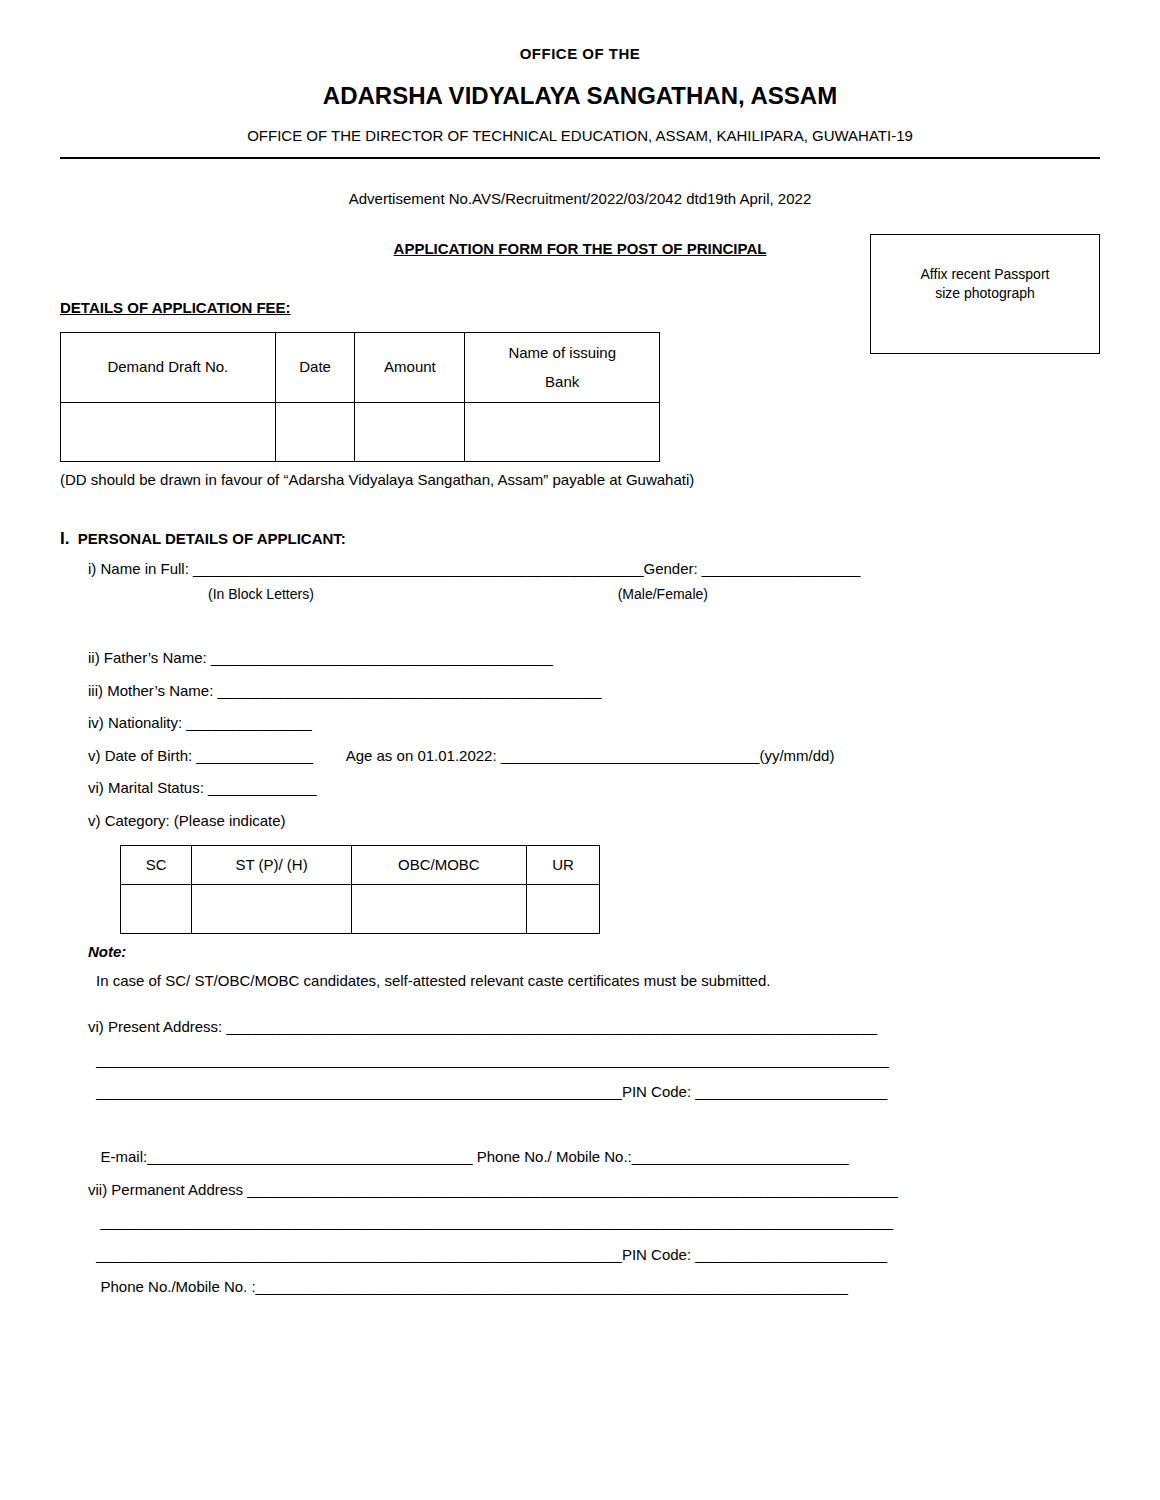OFFICE OF THE
ADARSHA VIDYALAYA SANGATHAN, ASSAM
OFFICE OF THE DIRECTOR OF TECHNICAL EDUCATION, ASSAM, KAHILIPARA, GUWAHATI-19
Advertisement No.AVS/Recruitment/2022/03/2042 dtd19th April, 2022
APPLICATION FORM FOR THE POST OF PRINCIPAL
Affix recent Passport
size photograph
DETAILS OF APPLICATION FEE:
| Demand Draft No. | Date | Amount | Name of issuing Bank |
(DD should be drawn in favour of “Adarsha Vidyalaya Sangathan, Assam” payable at Guwahati)
I. PERSONAL DETAILS OF APPLICANT:
i) Name in Full: ______________________________________________________Gender: ___________________
(In Block Letters) (Male/Female)
ii) Father’s Name: _________________________________________
iii) Mother’s Name: ______________________________________________
iv) Nationality: _______________
v) Date of Birth: ______________ Age as on 01.01.2022: _______________________________(yy/mm/dd)
vi) Marital Status: _____________
v) Category: (Please indicate)
| SC | ST (P)/ (H) | OBC/MOBC | UR |
Note:
In case of SC/ ST/OBC/MOBC candidates, self-attested relevant caste certificates must be submitted.
vi) Present Address: ______________________________________________________________________________
_______________________________________________________________________________________________
_______________________________________________________________PIN Code: _______________________
E-mail:_______________________________________ Phone No./ Mobile No.:__________________________
vii) Permanent Address ______________________________________________________________________________
_______________________________________________________________________________________________
_______________________________________________________________PIN Code: _______________________
Phone No./Mobile No. :_______________________________________________________________________